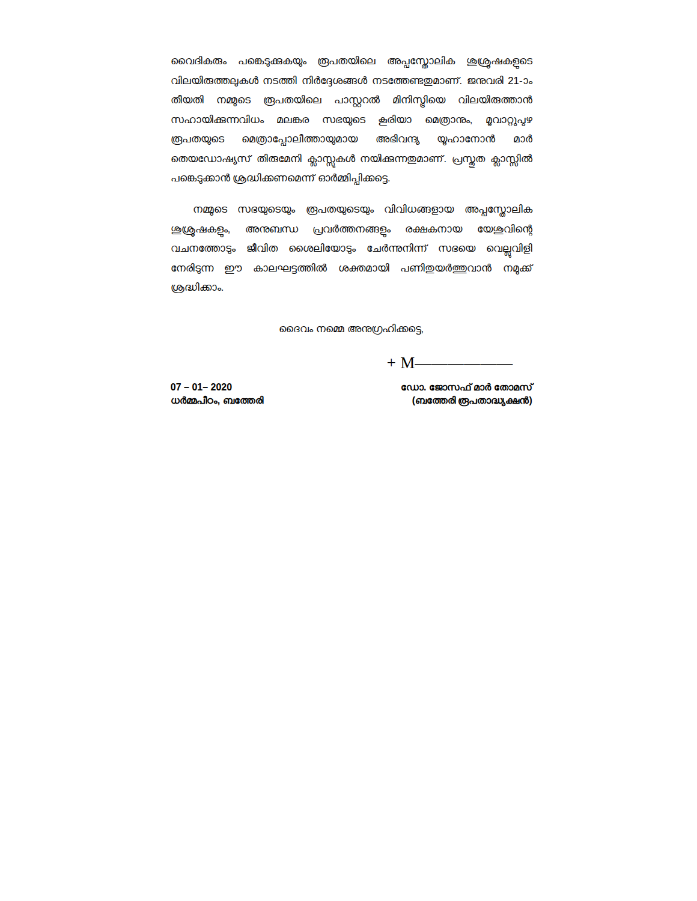വൈദികരും പങ്കെടുക്കുകയും രൂപതയിലെ അപ്പസ്തോലിക ശുശ്രൂഷകളുടെ വിലയിരുത്തലുകൾ നടത്തി നിർദ്ദേശങ്ങൾ നടത്തേണ്ടതുമാണ്. ജനുവരി 21-ാം തീയതി നമ്മുടെ രൂപതയിലെ പാസ്റ്ററൽ മിനിസ്ട്രിയെ വിലയിരുത്താൻ സഹായിക്കുന്നവിധം മലങ്കര സഭയുടെ കൂരിയാ മെത്രാനും, മൂവാറ്റുപുഴ രൂപതയുടെ മെത്രാപ്പോലീത്തായുമായ അഭിവന്ദ്യ യൂഹാനോൻ മാർ തെയഡോഷ്യസ് തിരുമേനി ക്ലാസ്സുകൾ നയിക്കുന്നതുമാണ്. പ്രസ്തുത ക്ലാസ്സിൽ പങ്കെടുക്കാൻ ശ്രദ്ധിക്കണമെന്ന് ഓർമ്മിപ്പിക്കട്ടെ.
നമ്മുടെ സഭയുടെയും രൂപതയുടെയും വിവിധങ്ങളായ അപ്പസ്തോലിക ശുശ്രൂഷകളും, അനുബന്ധ പ്രവർത്തനങ്ങളും രക്ഷകനായ യേശുവിന്റെ വചനത്തോടും ജീവിത ശൈലിയോടും ചേർന്നുനിന്ന് സഭയെ വെല്ലുവിളി നേരിടുന്ന ഈ കാലഘട്ടത്തിൽ ശക്തമായി പണിതുയർത്തുവാൻ നമുക്ക് ശ്രദ്ധിക്കാം.
ദൈവം നമ്മെ അനുഗ്രഹിക്കട്ടെ,
+ M——————
| 07 – 01– 2020 | ഡോ. ജോസഫ് മാർ തോമസ് |
| ധർമ്മപീഠം, ബത്തേരി | (ബത്തേരി രൂപതാദ്ധ്യക്ഷൻ) |